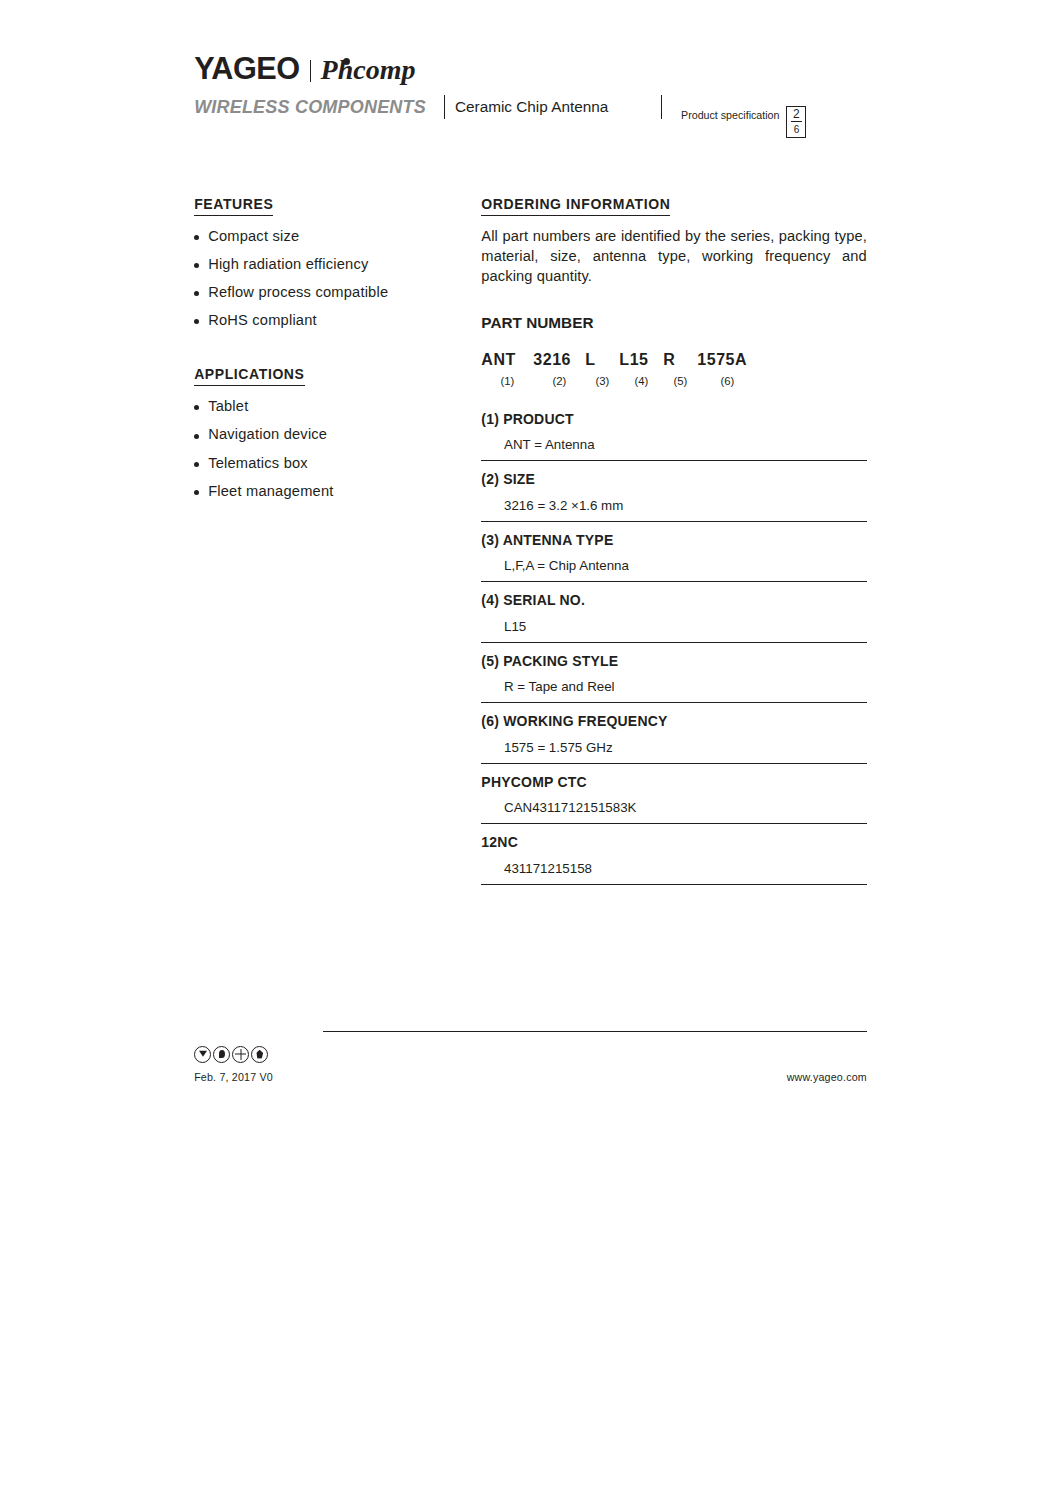YAGEO Ph comp
WIRELESS COMPONENTS Ceramic Chip Antenna
Product specification 2 6
FEATURES
Compact size
High radiation efficiency
Reflow process compatible
RoHS compliant
APPLICATIONS
Tablet
Navigation device
Telematics box
Fleet management
ORDERING INFORMATION
All part numbers are identified by the series, packing type, material, size, antenna type, working frequency and packing quantity.
PART NUMBER
ANT 3216 LL15 R 1575A
(1)(2)(3)(4)(5)(6)
| (1) PRODUCT |
| ANT = Antenna |
| (2) SIZE |
| 3216 = 3.2 ×1.6 mm |
| (3) ANTENNA TYPE |
| L,F,A = Chip Antenna |
| (4) SERIAL NO. |
| L15 |
| (5) PACKING STYLE |
| R = Tape and Reel |
| (6) WORKING FREQUENCY |
| 1575 = 1.575 GHz |
| PHYCOMP CTC |
| CAN4311712151583K |
| 12NC |
| 431171215158 |
Feb. 7, 2017 V0
www.yageo.com